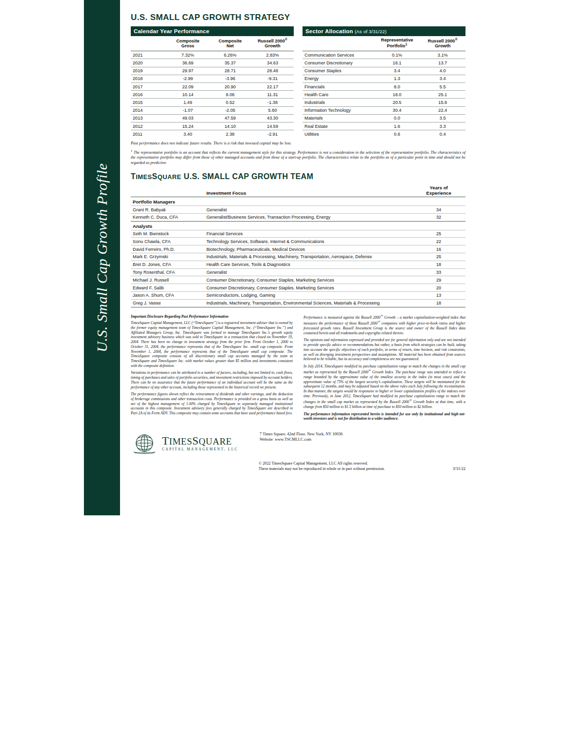U.S. Small Cap Growth Profile
U.S. SMALL CAP GROWTH STRATEGY
| Calendar Year Performance |
| | Composite Gross | Composite Net | Russell 2000 ® Growth |
| 2021 | 7.32% | 6.26% | 2.83% |
| 2020 | 36.69 | 35.37 | 34.63 |
| 2019 | 29.97 | 28.71 | 28.48 |
| 2018 | -2.99 | -3.96 | -9.31 |
| 2017 | 22.09 | 20.90 | 22.17 |
| 2016 | 10.14 | 9.06 | 11.31 |
| 2015 | 1.49 | 0.52 | -1.38 |
| 2014 | -1.07 | -2.05 | 5.60 |
| 2013 | 49.03 | 47.59 | 43.30 |
| 2012 | 15.24 | 14.10 | 14.59 |
| 2011 | 3.40 | 2.38 | -2.91 |
| Sector Allocation (As of 3/31/22) |
| | Representative Portfolio 1 | Russell 2000 ® Growth |
| Communication Services | 0.1% | 3.1% |
| Consumer Discretionary | 16.1 | 13.7 |
| Consumer Staples | 3.4 | 4.0 |
| Energy | 1.3 | 3.4 |
| Financials | 8.0 | 5.5 |
| Health Care | 18.0 | 25.1 |
| Industrials | 20.5 | 15.8 |
| Information Technology | 30.4 | 22.4 |
| Materials | 0.0 | 3.5 |
| Real Estate | 1.6 | 3.3 |
| Utilities | 0.6 | 0.4 |
Past performance does not indicate future results. There is a risk that invested capital may be lost.
1 The representative portfolio is an account that reflects the current management style for this strategy. Performance is not a consideration in the selection of the representative portfolio. The characteristics of the representative portfolio may differ from those of other managed accounts and from those of a start-up portfolio. The characteristics relate to the portfolio as of a particular point in time and should not be regarded as predictive.
TIMESSQUARE U.S. SMALL CAP GROWTH TEAM
| | Investment Focus | Years of Experience |
| Portfolio Managers |
| Grant R. Babyak | Generalist | 34 |
| Kenneth C. Duca, CFA | Generalist/Business Services, Transaction Processing, Energy | 32 |
| Analysts |
| Seth M. Bienstock | Financial Services | 25 |
| Sonu Chawla, CFA | Technology Services, Software, Internet & Communications | 22 |
| David Ferreiro, Ph.D. | Biotechnology, Pharmaceuticals, Medical Devices | 16 |
| Mark E. Grzymski | Industrials, Materials & Processing, Machinery, Transportation, Aerospace, Defense | 25 |
| Bret D. Jones, CFA | Health Care Services, Tools & Diagnostics | 18 |
| Tony Rosenthal, CFA | Generalist | 33 |
| Michael J. Russell | Consumer Discretionary, Consumer Staples, Marketing Services | 29 |
| Edward F. Salib | Consumer Discretionary, Consumer Staples, Marketing Services | 20 |
| Jason A. Shum, CFA | Semiconductors, Lodging, Gaming | 13 |
| Greg J. Vasse | Industrials, Machinery, Transportation, Environmental Sciences, Materials & Processing | 18 |
Important Disclosure Regarding Past Performance Information
TimesSquare Capital Management, LLC (“TimesSquare”) is a registered investment adviser that is owned by the former equity management team of TimesSquare Capital Management, Inc. (“TimesSquare Inc.”) and Affiliated Managers Group, Inc. TimesSquare was formed to manage TimesSquare Inc.’s growth equity investment advisory business which was sold to TimesSquare in a transaction that closed on November 19, 2004. There has been no change in investment strategy from the prior firm. From October 1, 2000 to October 31, 2004, the performance represents that of the TimesSquare Inc. small cap composite. From November 1, 2004, the performance represents that of the TimesSquare small cap composite. The TimesSquare composite consists of all discretionary small cap accounts managed by the team at TimesSquare and TimesSquare Inc. with market values greater than $5 million and investments consistent with the composite definition.
Variations in performance can be attributed to a number of factors, including, but not limited to, cash flows, timing of purchases and sales of portfolio securities, and investment restrictions imposed by account holders. There can be no assurance that the future performance of an individual account will be the same as the performance of any other account, including those represented in the historical record we present.
The performance figures shown reflect the reinvestment of dividends and other earnings, and the deduction of brokerage commissions and other transaction costs. Performance is provided on a gross basis as well as net of the highest management of 1.00% charged by TimesSquare to separately managed institutional accounts in this composite. Investment advisory fees generally charged by TimesSquare are described in Part 2A of its Form ADV. This composite may contain some accounts that have used performance based fees.
Performance is measured against the Russell 2000® Growth – a market capitalization-weighted index that measures the performance of those Russell 2000® companies with higher price-to-book ratios and higher forecasted growth rates. Russell Investment Group is the source and owner of the Russell Index data contained herein and all trademarks and copyrights related thereto.
The opinions and information expressed and provided are for general information only and are not intended to provide specific advice or recommendations but rather, a basis from which strategies can be built, taking into account the specific objectives of each portfolio, in terms of return, time horizon, and risk constraints, as well as diverging investment perspectives and assumptions. All material has been obtained from sources believed to be reliable, but its accuracy and completeness are not guaranteed.
In July 2014, TimesSquare modified its purchase capitalization range to match the changes in the small cap market as represented by the Russell 2000® Growth Index. The purchase range was amended to reflect a range bounded by the approximate value of the smallest security in the index (in most cases) and the approximate value of 75% of the largest security’s capitalization. These targets will be maintained for the subsequent 12 months, and may be adjusted based on the above rules each July following the reconstitution. In that manner, the targets would be responsive to higher or lower capitalization profiles of the indexes over time. Previously, in June 2012, TimesSquare had modified its purchase capitalization range to match the changes in the small cap market as represented by the Russell 2000® Growth Index at that time, with a change from $50 million to $1.5 billion at time of purchase to $50 million to $2 billion.
The performance information represented herein is intended for use only by institutional and high-net-worth investors and is not for distribution to a wider audience.
TIMESSQUARE
CAPITAL MANAGEMENT, LLC
7 Times Square, 42nd Floor, New York, NY 10036
Website: www.TSCMLLC.com
© 2022 TimesSquare Capital Management, LLC All rights reserved.
These materials may not be reproduced in whole or in part without permission.
3/31/22